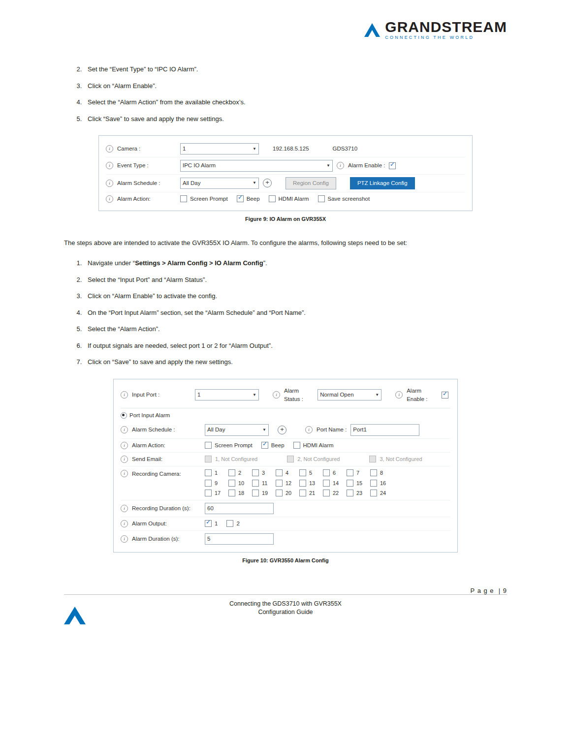GRANDSTREAM
CONNECTING THE WORLD
Set the “Event Type” to “IPC IO Alarm”.
Click on “Alarm Enable”.
Select the “Alarm Action” from the available checkbox’s.
Click “Save” to save and apply the new settings.
i Camera : 1 ▼ 192.168.5.125 GDS3710
i Event Type : IPC IO Alarm ▼ i Alarm Enable :
i Alarm Schedule : All Day ▼ + Region Config PTZ Linkage Config
i Alarm Action: Screen Prompt Beep HDMI Alarm Save screenshot
Figure 9: IO Alarm on GVR355X
The steps above are intended to activate the GVR355X IO Alarm. To configure the alarms, following steps need to be set:
Navigate under “Settings > Alarm Config > IO Alarm Config”.
Select the “Input Port” and “Alarm Status”.
Click on “Alarm Enable” to activate the config.
On the “Port Input Alarm” section, set the “Alarm Schedule” and “Port Name”.
Select the “Alarm Action”.
If output signals are needed, select port 1 or 2 for “Alarm Output”.
Click on “Save” to save and apply the new settings.
i Input Port : 1 ▼ i Alarm Status : Normal Open ▼ i Alarm Enable :
Port Input Alarm
i Alarm Schedule : All Day ▼ + i Port Name : Port1
i Alarm Action: Screen Prompt Beep HDMI Alarm
i Send Email: 1, Not Configured 2, Not Configured 3, Not Configured
i Recording Camera: 1 2 3 4 5 6 7 8 9 10 11 12 13 14 15 16 17 18 19 20 21 22 23 24
i Recording Duration (s): 60
i Alarm Output: 1 2
i Alarm Duration (s): 5
Figure 10: GVR3550 Alarm Config
P a g e | 9
Connecting the GDS3710 with GVR355X
Configuration Guide